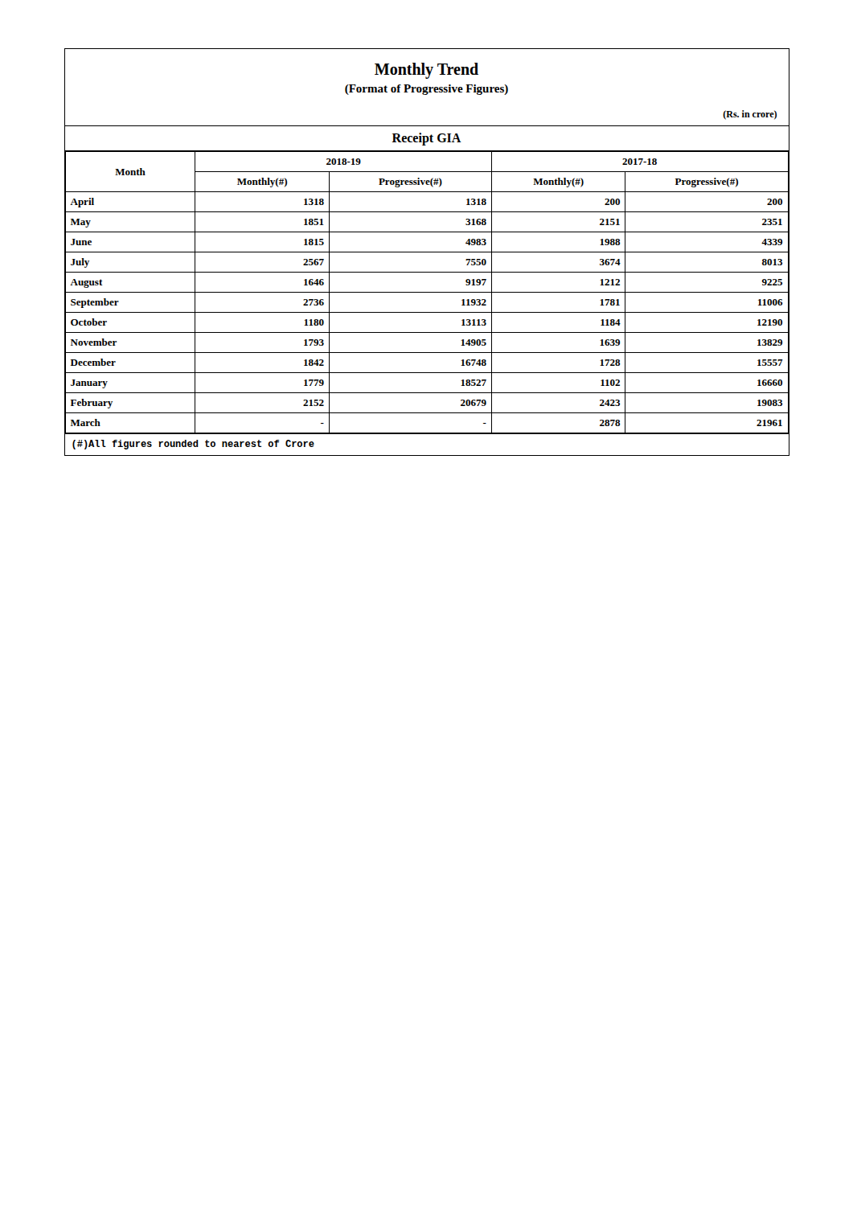Monthly Trend
(Format of Progressive Figures)
(Rs. in crore)
Receipt GIA
| Month | 2018-19 | 2017-18 |
| --- | --- | --- |
| Monthly(#) | Progressive(#) | Monthly(#) | Progressive(#) |
| April | 1318 | 1318 | 200 | 200 |
| May | 1851 | 3168 | 2151 | 2351 |
| June | 1815 | 4983 | 1988 | 4339 |
| July | 2567 | 7550 | 3674 | 8013 |
| August | 1646 | 9197 | 1212 | 9225 |
| September | 2736 | 11932 | 1781 | 11006 |
| October | 1180 | 13113 | 1184 | 12190 |
| November | 1793 | 14905 | 1639 | 13829 |
| December | 1842 | 16748 | 1728 | 15557 |
| January | 1779 | 18527 | 1102 | 16660 |
| February | 2152 | 20679 | 2423 | 19083 |
| March | - | - | 2878 | 21961 |
(#)All figures rounded to nearest of Crore